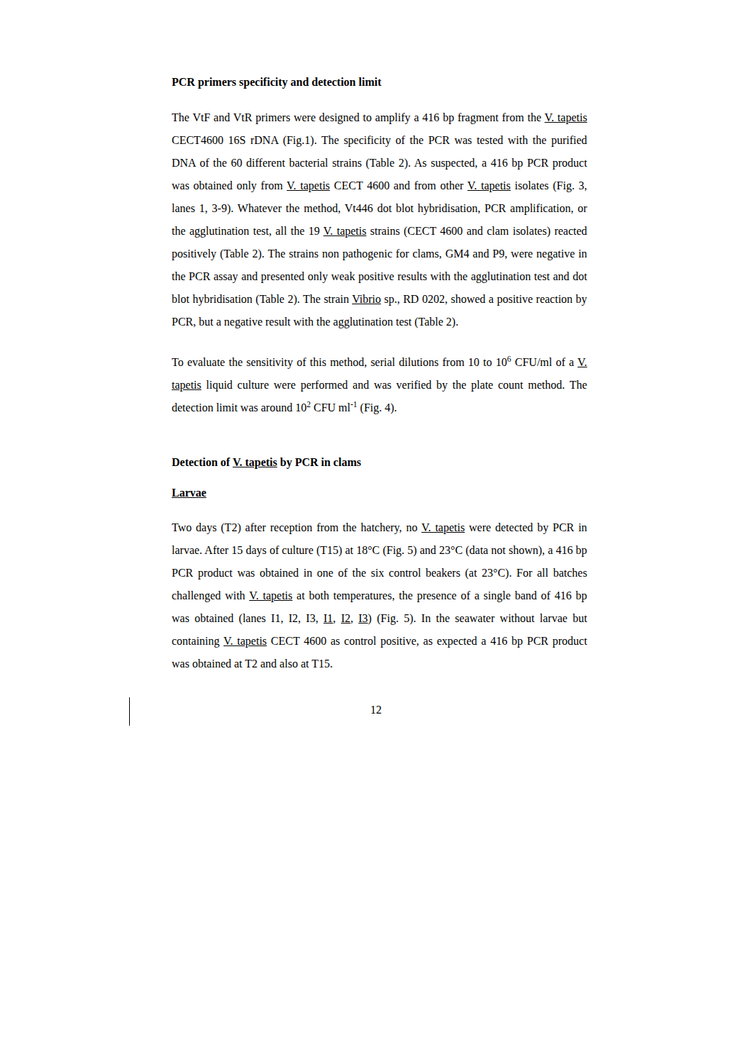PCR primers specificity and detection limit
The VtF and VtR primers were designed to amplify a 416 bp fragment from the V. tapetis CECT4600 16S rDNA (Fig.1). The specificity of the PCR was tested with the purified DNA of the 60 different bacterial strains (Table 2). As suspected, a 416 bp PCR product was obtained only from V. tapetis CECT 4600 and from other V. tapetis isolates (Fig. 3, lanes 1, 3-9). Whatever the method, Vt446 dot blot hybridisation, PCR amplification, or the agglutination test, all the 19 V. tapetis strains (CECT 4600 and clam isolates) reacted positively (Table 2). The strains non pathogenic for clams, GM4 and P9, were negative in the PCR assay and presented only weak positive results with the agglutination test and dot blot hybridisation (Table 2). The strain Vibrio sp., RD 0202, showed a positive reaction by PCR, but a negative result with the agglutination test (Table 2).
To evaluate the sensitivity of this method, serial dilutions from 10 to 106 CFU/ml of a V. tapetis liquid culture were performed and was verified by the plate count method. The detection limit was around 102 CFU ml-1 (Fig. 4).
Detection of V. tapetis by PCR in clams
Larvae
Two days (T2) after reception from the hatchery, no V. tapetis were detected by PCR in larvae. After 15 days of culture (T15) at 18°C (Fig. 5) and 23°C (data not shown), a 416 bp PCR product was obtained in one of the six control beakers (at 23°C). For all batches challenged with V. tapetis at both temperatures, the presence of a single band of 416 bp was obtained (lanes I1, I2, I3, I1, I2, I3) (Fig. 5). In the seawater without larvae but containing V. tapetis CECT 4600 as control positive, as expected a 416 bp PCR product was obtained at T2 and also at T15.
12